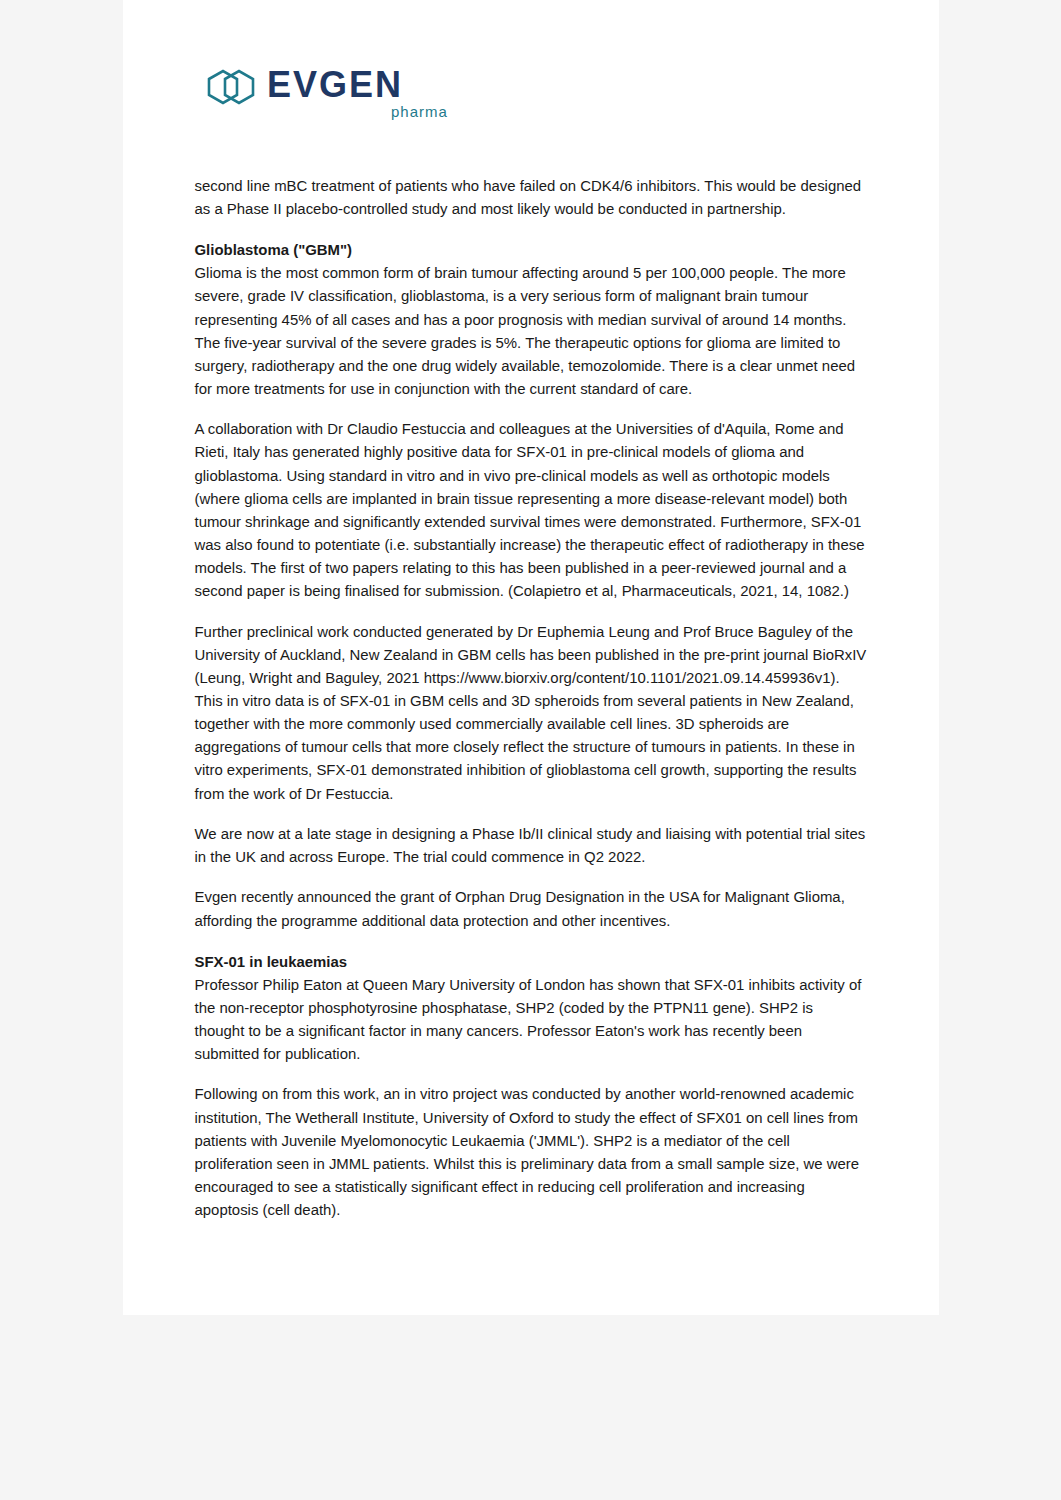EVGEN pharma EVGEN pharma
second line mBC treatment of patients who have failed on CDK4/6 inhibitors. This would be designed as a Phase II placebo-controlled study and most likely would be conducted in partnership.
Glioblastoma ("GBM")
Glioma is the most common form of brain tumour affecting around 5 per 100,000 people. The more severe, grade IV classification, glioblastoma, is a very serious form of malignant brain tumour representing 45% of all cases and has a poor prognosis with median survival of around 14 months. The five-year survival of the severe grades is 5%. The therapeutic options for glioma are limited to surgery, radiotherapy and the one drug widely available, temozolomide. There is a clear unmet need for more treatments for use in conjunction with the current standard of care.
A collaboration with Dr Claudio Festuccia and colleagues at the Universities of d'Aquila, Rome and Rieti, Italy has generated highly positive data for SFX-01 in pre-clinical models of glioma and glioblastoma. Using standard in vitro and in vivo pre-clinical models as well as orthotopic models (where glioma cells are implanted in brain tissue representing a more disease-relevant model) both tumour shrinkage and significantly extended survival times were demonstrated. Furthermore, SFX-01 was also found to potentiate (i.e. substantially increase) the therapeutic effect of radiotherapy in these models. The first of two papers relating to this has been published in a peer-reviewed journal and a second paper is being finalised for submission. (Colapietro et al, Pharmaceuticals, 2021, 14, 1082.)
Further preclinical work conducted generated by Dr Euphemia Leung and Prof Bruce Baguley of the University of Auckland, New Zealand in GBM cells has been published in the pre-print journal BioRxIV (Leung, Wright and Baguley, 2021 https://www.biorxiv.org/content/10.1101/2021.09.14.459936v1). This in vitro data is of SFX-01 in GBM cells and 3D spheroids from several patients in New Zealand, together with the more commonly used commercially available cell lines. 3D spheroids are aggregations of tumour cells that more closely reflect the structure of tumours in patients. In these in vitro experiments, SFX-01 demonstrated inhibition of glioblastoma cell growth, supporting the results from the work of Dr Festuccia.
We are now at a late stage in designing a Phase Ib/II clinical study and liaising with potential trial sites in the UK and across Europe. The trial could commence in Q2 2022.
Evgen recently announced the grant of Orphan Drug Designation in the USA for Malignant Glioma, affording the programme additional data protection and other incentives.
SFX-01 in leukaemias
Professor Philip Eaton at Queen Mary University of London has shown that SFX-01 inhibits activity of the non-receptor phosphotyrosine phosphatase, SHP2 (coded by the PTPN11 gene). SHP2 is thought to be a significant factor in many cancers. Professor Eaton's work has recently been submitted for publication.
Following on from this work, an in vitro project was conducted by another world-renowned academic institution, The Wetherall Institute, University of Oxford to study the effect of SFX01 on cell lines from patients with Juvenile Myelomonocytic Leukaemia ('JMML'). SHP2 is a mediator of the cell proliferation seen in JMML patients. Whilst this is preliminary data from a small sample size, we were encouraged to see a statistically significant effect in reducing cell proliferation and increasing apoptosis (cell death).